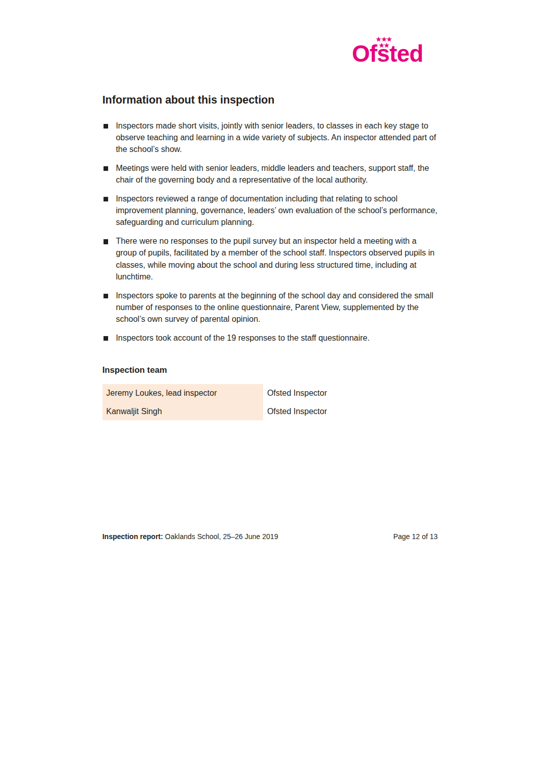★★★
★★
Ofsted
Information about this inspection
Inspectors made short visits, jointly with senior leaders, to classes in each key stage to observe teaching and learning in a wide variety of subjects. An inspector attended part of the school’s show.
Meetings were held with senior leaders, middle leaders and teachers, support staff, the chair of the governing body and a representative of the local authority.
Inspectors reviewed a range of documentation including that relating to school improvement planning, governance, leaders’ own evaluation of the school’s performance, safeguarding and curriculum planning.
There were no responses to the pupil survey but an inspector held a meeting with a group of pupils, facilitated by a member of the school staff. Inspectors observed pupils in classes, while moving about the school and during less structured time, including at lunchtime.
Inspectors spoke to parents at the beginning of the school day and considered the small number of responses to the online questionnaire, Parent View, supplemented by the school’s own survey of parental opinion.
Inspectors took account of the 19 responses to the staff questionnaire.
Inspection team
| Jeremy Loukes, lead inspector | Ofsted Inspector |
| Kanwaljit Singh | Ofsted Inspector |
Inspection report: Oaklands School, 25–26 June 2019
Page 12 of 13